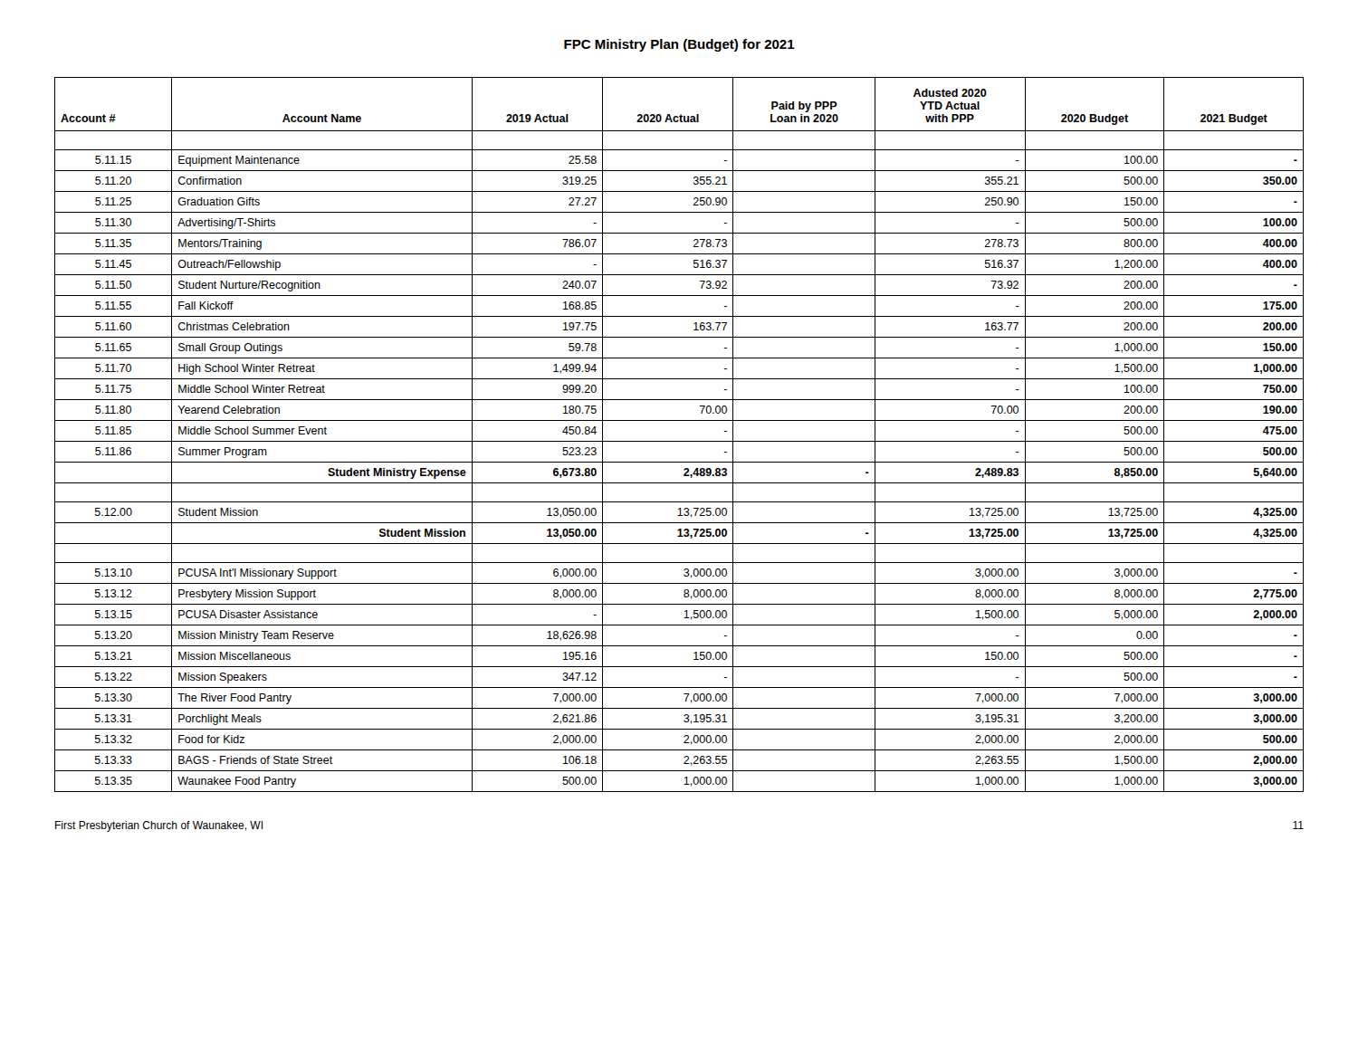FPC Ministry Plan (Budget) for 2021
| Account # | Account Name | 2019 Actual | 2020 Actual | Paid by PPP Loan in 2020 | Adusted 2020 YTD Actual with PPP | 2020 Budget | 2021 Budget |
| --- | --- | --- | --- | --- | --- | --- | --- |
| 5.11.15 | Equipment Maintenance | 25.58 | - | | - | 100.00 | - |
| 5.11.20 | Confirmation | 319.25 | 355.21 | | 355.21 | 500.00 | 350.00 |
| 5.11.25 | Graduation Gifts | 27.27 | 250.90 | | 250.90 | 150.00 | - |
| 5.11.30 | Advertising/T-Shirts | - | - | | - | 500.00 | 100.00 |
| 5.11.35 | Mentors/Training | 786.07 | 278.73 | | 278.73 | 800.00 | 400.00 |
| 5.11.45 | Outreach/Fellowship | - | 516.37 | | 516.37 | 1,200.00 | 400.00 |
| 5.11.50 | Student Nurture/Recognition | 240.07 | 73.92 | | 73.92 | 200.00 | - |
| 5.11.55 | Fall Kickoff | 168.85 | - | | - | 200.00 | 175.00 |
| 5.11.60 | Christmas Celebration | 197.75 | 163.77 | | 163.77 | 200.00 | 200.00 |
| 5.11.65 | Small Group Outings | 59.78 | - | | - | 1,000.00 | 150.00 |
| 5.11.70 | High School Winter Retreat | 1,499.94 | - | | - | 1,500.00 | 1,000.00 |
| 5.11.75 | Middle School Winter Retreat | 999.20 | - | | - | 100.00 | 750.00 |
| 5.11.80 | Yearend Celebration | 180.75 | 70.00 | | 70.00 | 200.00 | 190.00 |
| 5.11.85 | Middle School Summer Event | 450.84 | - | | - | 500.00 | 475.00 |
| 5.11.86 | Summer Program | 523.23 | - | | - | 500.00 | 500.00 |
| | Student Ministry Expense | 6,673.80 | 2,489.83 | - | 2,489.83 | 8,850.00 | 5,640.00 |
| 5.12.00 | Student Mission | 13,050.00 | 13,725.00 | | 13,725.00 | 13,725.00 | 4,325.00 |
| | Student Mission | 13,050.00 | 13,725.00 | - | 13,725.00 | 13,725.00 | 4,325.00 |
| 5.13.10 | PCUSA Int'l Missionary Support | 6,000.00 | 3,000.00 | | 3,000.00 | 3,000.00 | - |
| 5.13.12 | Presbytery Mission Support | 8,000.00 | 8,000.00 | | 8,000.00 | 8,000.00 | 2,775.00 |
| 5.13.15 | PCUSA Disaster Assistance | - | 1,500.00 | | 1,500.00 | 5,000.00 | 2,000.00 |
| 5.13.20 | Mission Ministry Team Reserve | 18,626.98 | - | | - | 0.00 | - |
| 5.13.21 | Mission Miscellaneous | 195.16 | 150.00 | | 150.00 | 500.00 | - |
| 5.13.22 | Mission Speakers | 347.12 | - | | - | 500.00 | - |
| 5.13.30 | The River Food Pantry | 7,000.00 | 7,000.00 | | 7,000.00 | 7,000.00 | 3,000.00 |
| 5.13.31 | Porchlight Meals | 2,621.86 | 3,195.31 | | 3,195.31 | 3,200.00 | 3,000.00 |
| 5.13.32 | Food for Kidz | 2,000.00 | 2,000.00 | | 2,000.00 | 2,000.00 | 500.00 |
| 5.13.33 | BAGS - Friends of State Street | 106.18 | 2,263.55 | | 2,263.55 | 1,500.00 | 2,000.00 |
| 5.13.35 | Waunakee Food Pantry | 500.00 | 1,000.00 | | 1,000.00 | 1,000.00 | 3,000.00 |
First Presbyterian Church of Waunakee, WI 11